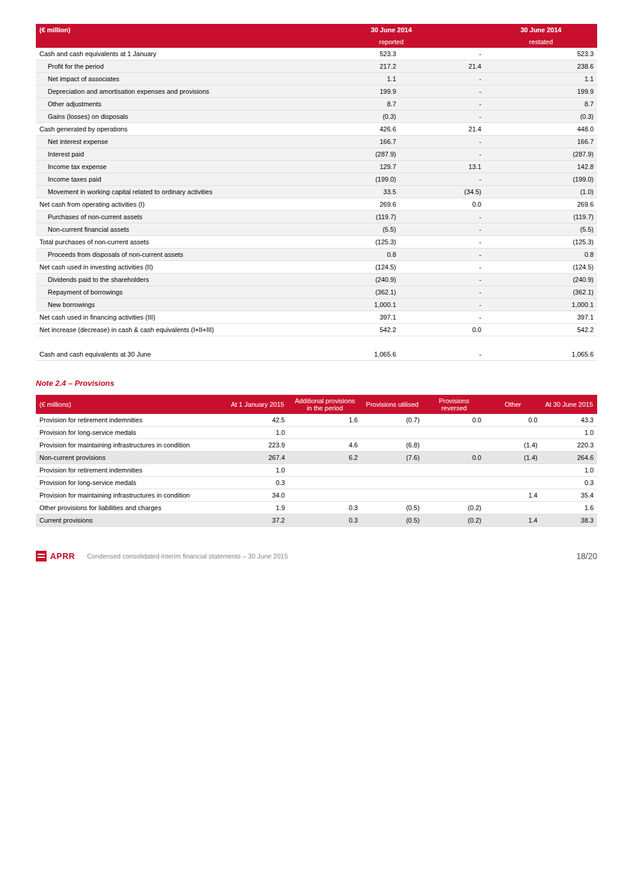| (€ million) | 30 June 2014 | 30 June 2014 |
| --- | --- | --- |
| | reported | restated |
| Cash and cash equivalents at 1 January | 523.3 | - | 523.3 |
| Profit for the period | 217.2 | 21.4 | 238.6 |
| Net impact of associates | 1.1 | - | 1.1 |
| Depreciation and amortisation expenses and provisions | 199.9 | - | 199.9 |
| Other adjustments | 8.7 | - | 8.7 |
| Gains (losses) on disposals | (0.3) | - | (0.3) |
| Cash generated by operations | 426.6 | 21.4 | 448.0 |
| Net interest expense | 166.7 | - | 166.7 |
| Interest paid | (287.9) | - | (287.9) |
| Income tax expense | 129.7 | 13.1 | 142.8 |
| Income taxes paid | (199.0) | - | (199.0) |
| Movement in working capital related to ordinary activities | 33.5 | (34.5) | (1.0) |
| Net cash from operating activities (I) | 269.6 | 0.0 | 269.6 |
| Purchases of non-current assets | (119.7) | - | (119.7) |
| Non-current financial assets | (5.5) | - | (5.5) |
| Total purchases of non-current assets | (125.3) | - | (125.3) |
| Proceeds from disposals of non-current assets | 0.8 | - | 0.8 |
| Net cash used in investing activities (II) | (124.5) | - | (124.5) |
| Dividends paid to the shareholders | (240.9) | - | (240.9) |
| Repayment of borrowings | (362.1) | - | (362.1) |
| New borrowings | 1,000.1 | - | 1,000.1 |
| Net cash used in financing activities (III) | 397.1 | - | 397.1 |
| Net increase (decrease) in cash & cash equivalents (I+II+III) | 542.2 | 0.0 | 542.2 |
| Cash and cash equivalents at 30 June | 1,065.6 | - | 1,065.6 |
Note 2.4 – Provisions
| (€ millions) | At 1 January 2015 | Additional provisions in the period | Provisions utilised | Provisions reversed | Other | At 30 June 2015 |
| --- | --- | --- | --- | --- | --- | --- |
| Provision for retirement indemnities | 42.5 | 1.6 | (0.7) | 0.0 | 0.0 | 43.3 |
| Provision for long-service medals | 1.0 | | | | | 1.0 |
| Provision for maintaining infrastructures in condition | 223.9 | 4.6 | (6.8) | | (1.4) | 220.3 |
| Non-current provisions | 267.4 | 6.2 | (7.6) | 0.0 | (1.4) | 264.6 |
| Provision for retirement indemnities | 1.0 | | | | | 1.0 |
| Provision for long-service medals | 0.3 | | | | | 0.3 |
| Provision for maintaining infrastructures in condition | 34.0 | | | | 1.4 | 35.4 |
| Other provisions for liabilities and charges | 1.9 | 0.3 | (0.5) | (0.2) | | 1.6 |
| Current provisions | 37.2 | 0.3 | (0.5) | (0.2) | 1.4 | 38.3 |
APRR
Condensed consolidated interim financial statements – 30 June 2015
18/20